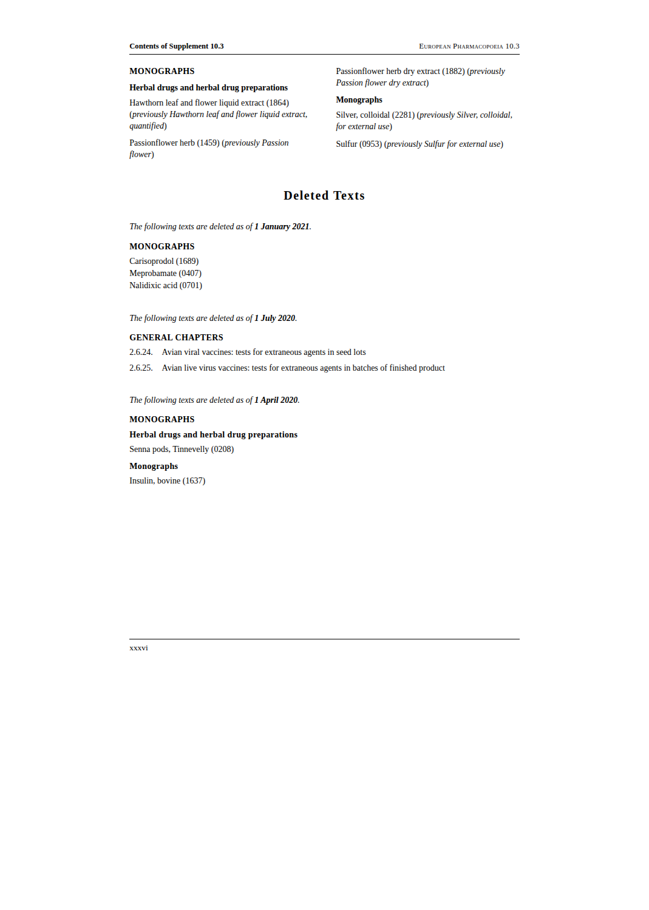Contents of Supplement 10.3
European Pharmacopoeia 10.3
Monographs
Herbal drugs and herbal drug preparations
Hawthorn leaf and flower liquid extract (1864) (previously Hawthorn leaf and flower liquid extract, quantified)
Passionflower herb (1459) (previously Passion flower)
Passionflower herb dry extract (1882) (previously Passion flower dry extract)
Monographs
Silver, colloidal (2281) (previously Silver, colloidal, for external use)
Sulfur (0953) (previously Sulfur for external use)
Deleted Texts
The following texts are deleted as of 1 January 2021.
Monographs
Carisoprodol (1689)
Meprobamate (0407)
Nalidixic acid (0701)
The following texts are deleted as of 1 July 2020.
General Chapters
2.6.24.
Avian viral vaccines: tests for extraneous agents in seed lots
2.6.25.
Avian live virus vaccines: tests for extraneous agents in batches of finished product
The following texts are deleted as of 1 April 2020.
Monographs
Herbal drugs and herbal drug preparations
Senna pods, Tinnevelly (0208)
Monographs
Insulin, bovine (1637)
xxxvi